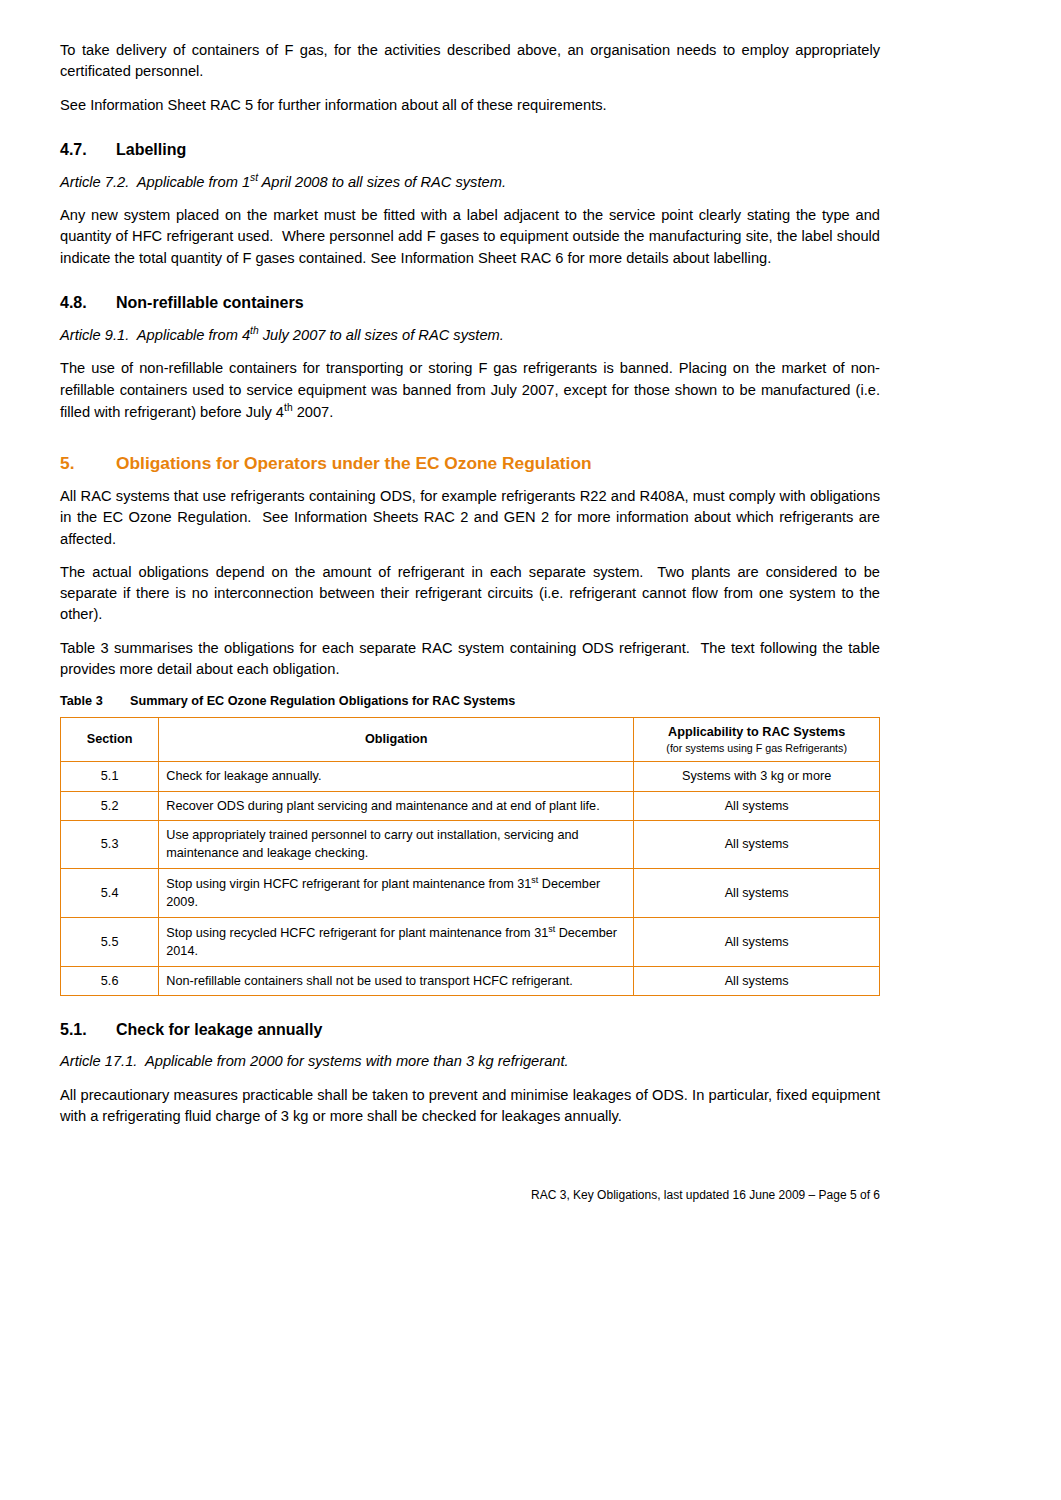To take delivery of containers of F gas, for the activities described above, an organisation needs to employ appropriately certificated personnel.
See Information Sheet RAC 5 for further information about all of these requirements.
4.7. Labelling
Article 7.2. Applicable from 1st April 2008 to all sizes of RAC system.
Any new system placed on the market must be fitted with a label adjacent to the service point clearly stating the type and quantity of HFC refrigerant used. Where personnel add F gases to equipment outside the manufacturing site, the label should indicate the total quantity of F gases contained. See Information Sheet RAC 6 for more details about labelling.
4.8. Non-refillable containers
Article 9.1. Applicable from 4th July 2007 to all sizes of RAC system.
The use of non-refillable containers for transporting or storing F gas refrigerants is banned. Placing on the market of non-refillable containers used to service equipment was banned from July 2007, except for those shown to be manufactured (i.e. filled with refrigerant) before July 4th 2007.
5. Obligations for Operators under the EC Ozone Regulation
All RAC systems that use refrigerants containing ODS, for example refrigerants R22 and R408A, must comply with obligations in the EC Ozone Regulation. See Information Sheets RAC 2 and GEN 2 for more information about which refrigerants are affected.
The actual obligations depend on the amount of refrigerant in each separate system. Two plants are considered to be separate if there is no interconnection between their refrigerant circuits (i.e. refrigerant cannot flow from one system to the other).
Table 3 summarises the obligations for each separate RAC system containing ODS refrigerant. The text following the table provides more detail about each obligation.
Table 3 Summary of EC Ozone Regulation Obligations for RAC Systems
| Section | Obligation | Applicability to RAC Systems (for systems using F gas Refrigerants) |
| --- | --- | --- |
| 5.1 | Check for leakage annually. | Systems with 3 kg or more |
| 5.2 | Recover ODS during plant servicing and maintenance and at end of plant life. | All systems |
| 5.3 | Use appropriately trained personnel to carry out installation, servicing and maintenance and leakage checking. | All systems |
| 5.4 | Stop using virgin HCFC refrigerant for plant maintenance from 31 st December 2009. | All systems |
| 5.5 | Stop using recycled HCFC refrigerant for plant maintenance from 31 st December 2014. | All systems |
| 5.6 | Non-refillable containers shall not be used to transport HCFC refrigerant. | All systems |
5.1. Check for leakage annually
Article 17.1. Applicable from 2000 for systems with more than 3 kg refrigerant.
All precautionary measures practicable shall be taken to prevent and minimise leakages of ODS. In particular, fixed equipment with a refrigerating fluid charge of 3 kg or more shall be checked for leakages annually.
RAC 3, Key Obligations, last updated 16 June 2009 – Page 5 of 6